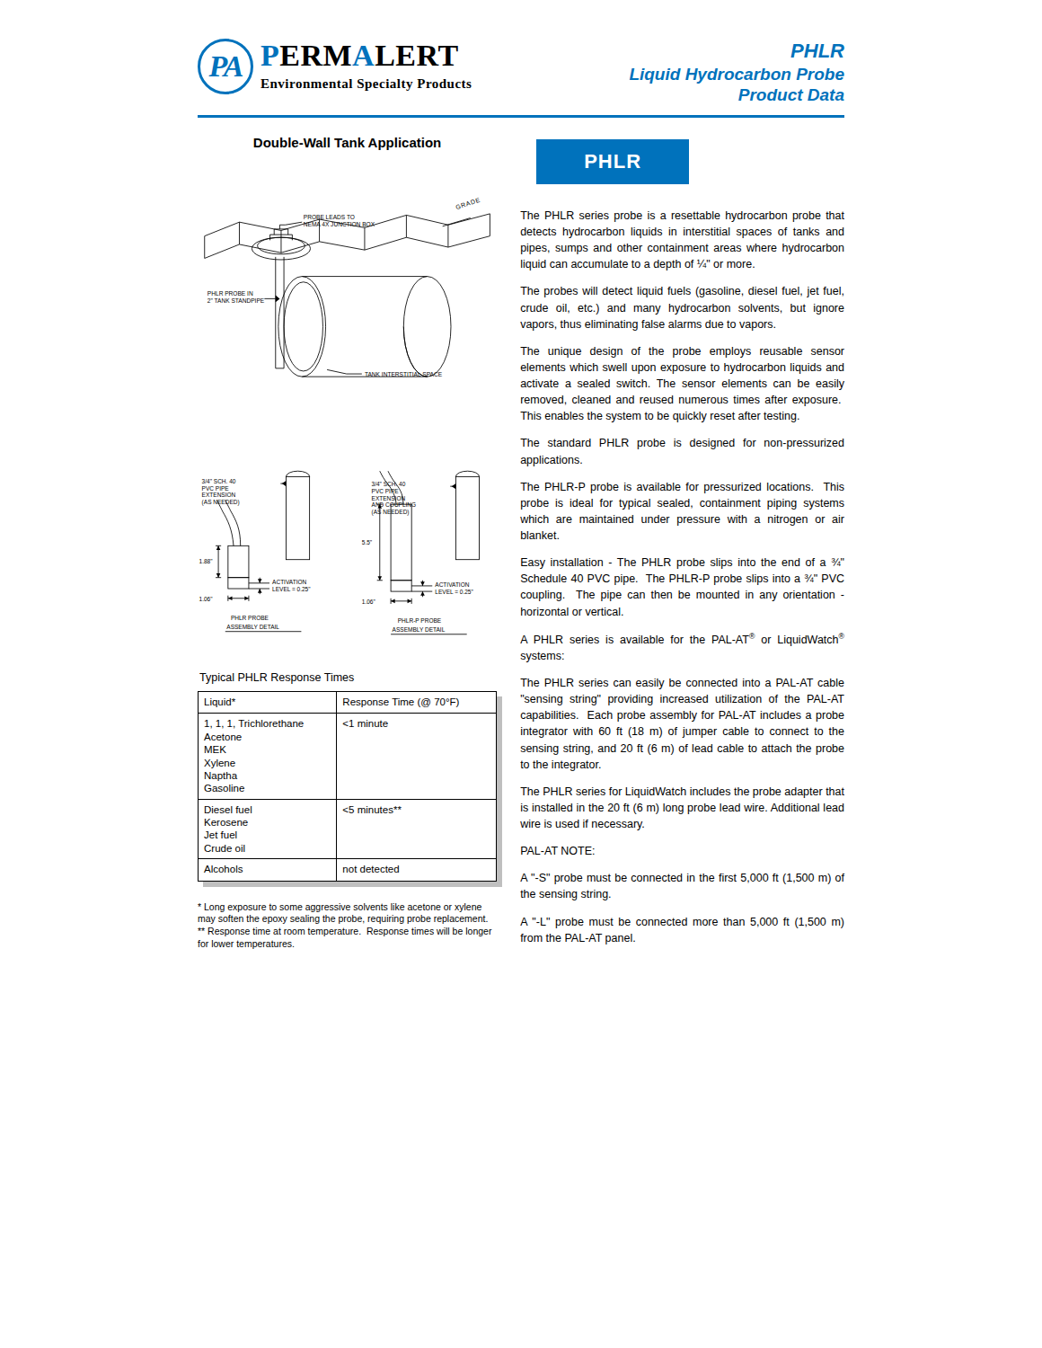PA
PERMALERT
Environmental Specialty Products
PHLR
Liquid Hydrocarbon Probe
Product Data
Double-Wall Tank Application
PROBE LEADS TO NEMA 4X JUNCTION BOX GRADE PHLR PROBE IN 2" TANK STANDPIPE TANK INTERSTITIAL SPACE
3/4" SCH. 40 PVC PIPE EXTENSION (AS NEEDED) 1.88" 1.06" ACTIVATION LEVEL = 0.25" PHLR PROBE ASSEMBLY DETAIL
3/4" SCH. 40 PVC PIPE EXTENSION AND COUPLING (AS NEEDED) 5.5" 1.06" ACTIVATION LEVEL = 0.25" PHLR-P PROBE ASSEMBLY DETAIL
Typical PHLR Response Times
| Liquid* | Response Time (@ 70°F) |
| --- | --- |
| 1, 1, 1, Trichlorethane Acetone MEK Xylene Naptha Gasoline | <1 minute |
| Diesel fuel Kerosene Jet fuel Crude oil | <5 minutes** |
| Alcohols | not detected |
* Long exposure to some aggressive solvents like acetone or xylene may soften the epoxy sealing the probe, requiring probe replacement.
** Response time at room temperature. Response times will be longer for lower temperatures.
PHLR
The PHLR series probe is a resettable hydrocarbon probe that detects hydrocarbon liquids in interstitial spaces of tanks and pipes, sumps and other containment areas where hydrocarbon liquid can accumulate to a depth of ¼" or more.
The probes will detect liquid fuels (gasoline, diesel fuel, jet fuel, crude oil, etc.) and many hydrocarbon solvents, but ignore vapors, thus eliminating false alarms due to vapors.
The unique design of the probe employs reusable sensor elements which swell upon exposure to hydrocarbon liquids and activate a sealed switch. The sensor elements can be easily removed, cleaned and reused numerous times after exposure. This enables the system to be quickly reset after testing.
The standard PHLR probe is designed for non-pressurized applications.
The PHLR-P probe is available for pressurized locations. This probe is ideal for typical sealed, containment piping systems which are maintained under pressure with a nitrogen or air blanket.
Easy installation - The PHLR probe slips into the end of a ¾" Schedule 40 PVC pipe. The PHLR-P probe slips into a ¾" PVC coupling. The pipe can then be mounted in any orientation - horizontal or vertical.
A PHLR series is available for the PAL-AT® or LiquidWatch® systems:
The PHLR series can easily be connected into a PAL-AT cable "sensing string" providing increased utilization of the PAL-AT capabilities. Each probe assembly for PAL-AT includes a probe integrator with 60 ft (18 m) of jumper cable to connect to the sensing string, and 20 ft (6 m) of lead cable to attach the probe to the integrator.
The PHLR series for LiquidWatch includes the probe adapter that is installed in the 20 ft (6 m) long probe lead wire. Additional lead wire is used if necessary.
PAL-AT NOTE:
A "-S" probe must be connected in the first 5,000 ft (1,500 m) of the sensing string.
A "-L" probe must be connected more than 5,000 ft (1,500 m) from the PAL-AT panel.